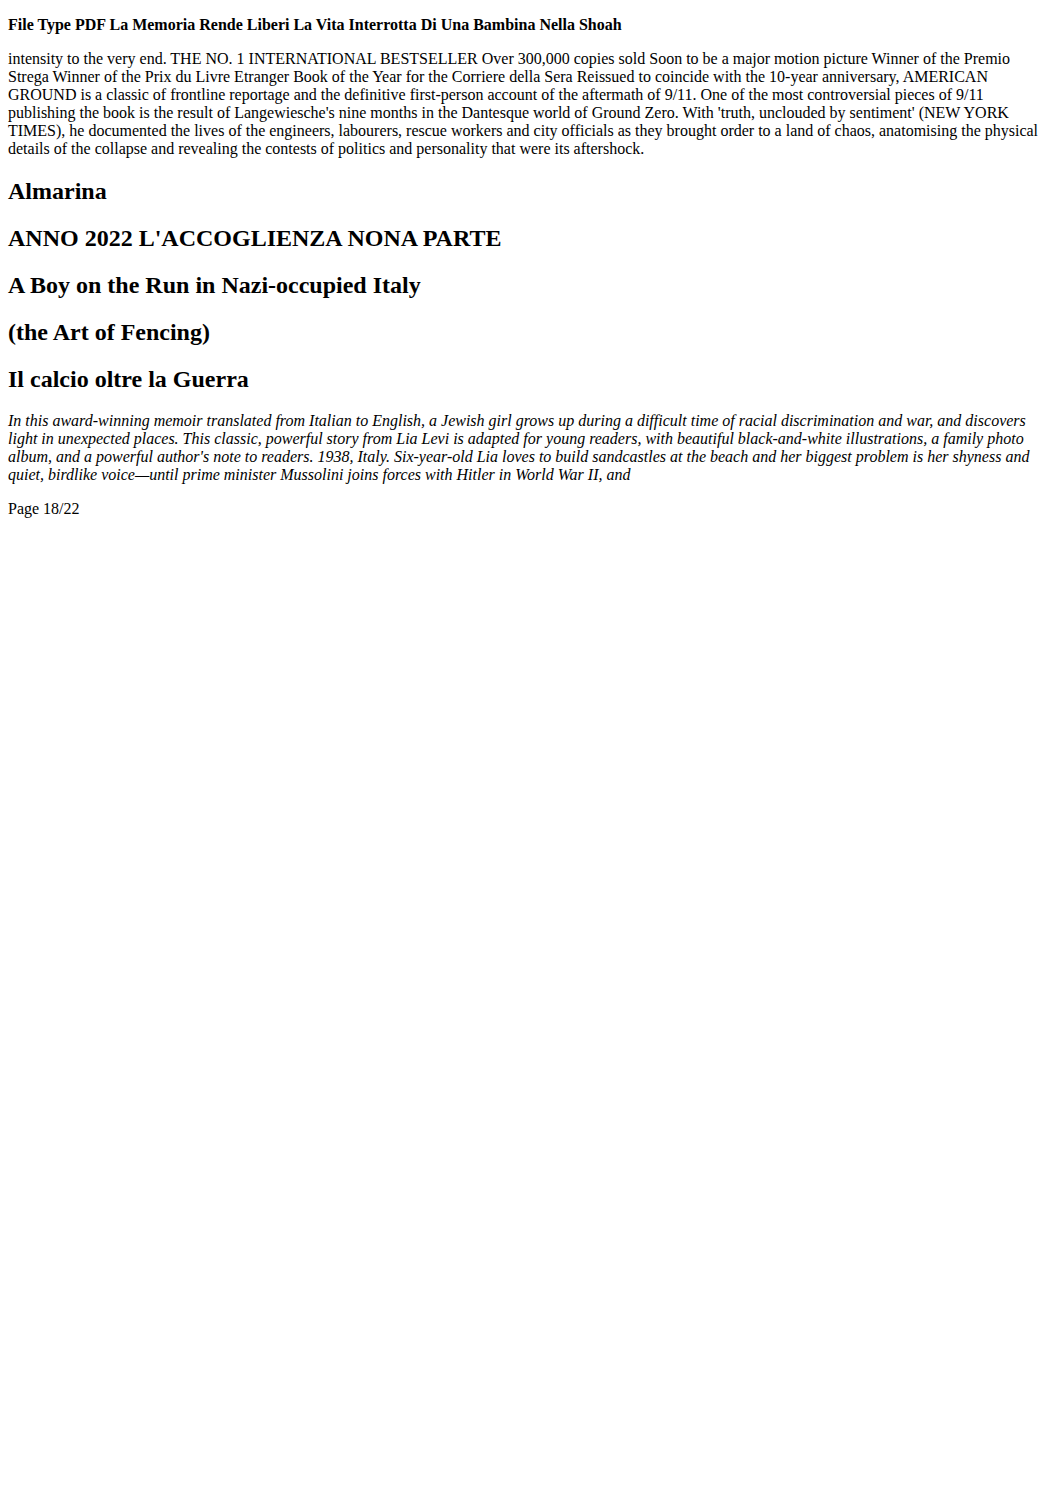File Type PDF La Memoria Rende Liberi La Vita Interrotta Di Una Bambina Nella Shoah
intensity to the very end. THE NO. 1 INTERNATIONAL BESTSELLER Over 300,000 copies sold Soon to be a major motion picture Winner of the Premio Strega Winner of the Prix du Livre Etranger Book of the Year for the Corriere della Sera Reissued to coincide with the 10-year anniversary, AMERICAN GROUND is a classic of frontline reportage and the definitive first-person account of the aftermath of 9/11. One of the most controversial pieces of 9/11 publishing the book is the result of Langewiesche's nine months in the Dantesque world of Ground Zero. With 'truth, unclouded by sentiment' (NEW YORK TIMES), he documented the lives of the engineers, labourers, rescue workers and city officials as they brought order to a land of chaos, anatomising the physical details of the collapse and revealing the contests of politics and personality that were its aftershock.
Almarina
ANNO 2022 L'ACCOGLIENZA NONA PARTE
A Boy on the Run in Nazi-occupied Italy
(the Art of Fencing)
Il calcio oltre la Guerra
In this award-winning memoir translated from Italian to English, a Jewish girl grows up during a difficult time of racial discrimination and war, and discovers light in unexpected places. This classic, powerful story from Lia Levi is adapted for young readers, with beautiful black-and-white illustrations, a family photo album, and a powerful author's note to readers. 1938, Italy. Six-year-old Lia loves to build sandcastles at the beach and her biggest problem is her shyness and quiet, birdlike voice—until prime minister Mussolini joins forces with Hitler in World War II, and
Page 18/22